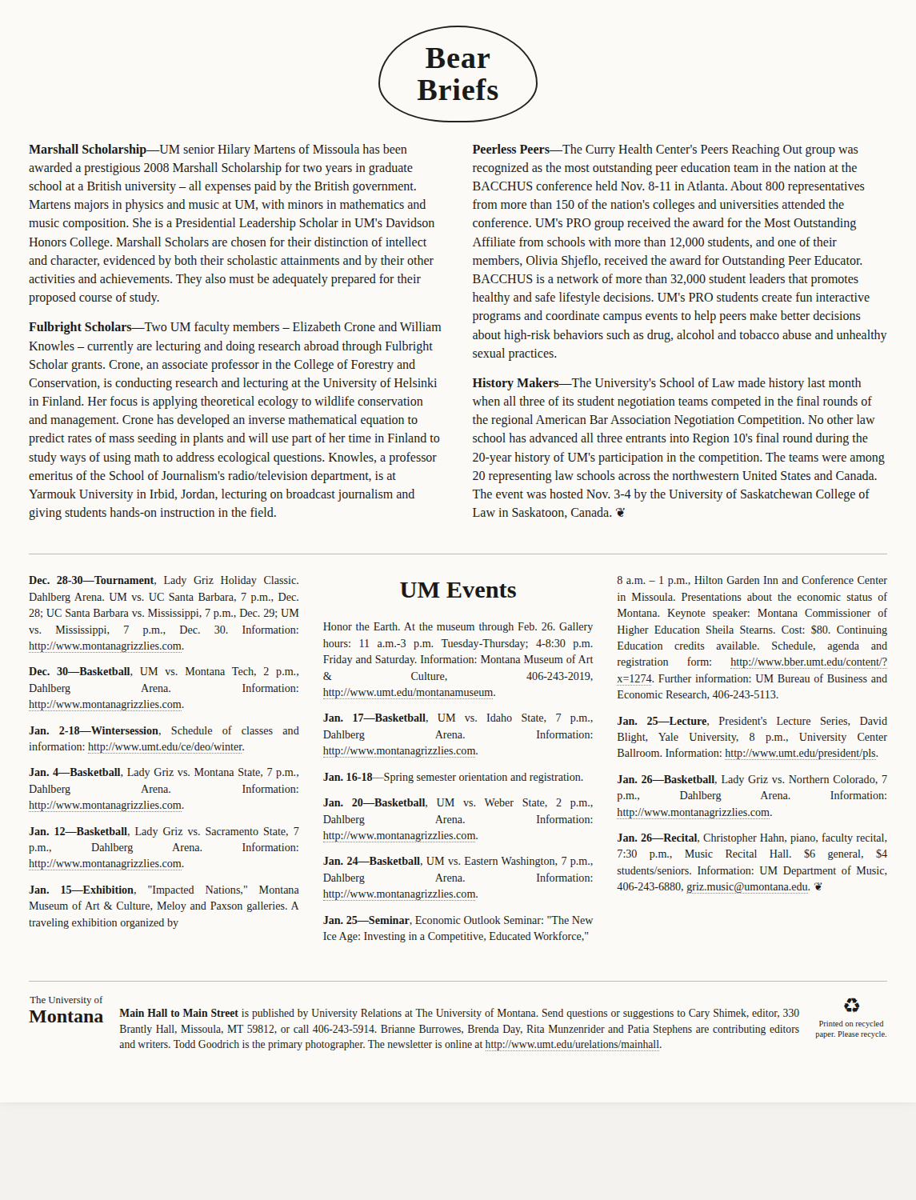Bear
Briefs
Marshall Scholarship
—UM senior Hilary Martens of Missoula has been awarded a prestigious 2008 Marshall Scholarship for two years in graduate school at a British university – all expenses paid by the British government. Martens majors in physics and music at UM, with minors in mathematics and music composition. She is a Presidential Leadership Scholar in UM's Davidson Honors College. Marshall Scholars are chosen for their distinction of intellect and character, evidenced by both their scholastic attainments and by their other activities and achievements. They also must be adequately prepared for their proposed course of study.
Fulbright Scholars
—Two UM faculty members – Elizabeth Crone and William Knowles – currently are lecturing and doing research abroad through Fulbright Scholar grants. Crone, an associate professor in the College of Forestry and Conservation, is conducting research and lecturing at the University of Helsinki in Finland. Her focus is applying theoretical ecology to wildlife conservation and management. Crone has developed an inverse mathematical equation to predict rates of mass seeding in plants and will use part of her time in Finland to study ways of using math to address ecological questions. Knowles, a professor emeritus of the School of Journalism's radio/television department, is at Yarmouk University in Irbid, Jordan, lecturing on broadcast journalism and giving students hands-on instruction in the field.
Peerless Peers
—The Curry Health Center's Peers Reaching Out group was recognized as the most outstanding peer education team in the nation at the BACCHUS conference held Nov. 8-11 in Atlanta. About 800 representatives from more than 150 of the nation's colleges and universities attended the conference. UM's PRO group received the award for the Most Outstanding Affiliate from schools with more than 12,000 students, and one of their members, Olivia Shjeflo, received the award for Outstanding Peer Educator. BACCHUS is a network of more than 32,000 student leaders that promotes healthy and safe lifestyle decisions. UM's PRO students create fun interactive programs and coordinate campus events to help peers make better decisions about high-risk behaviors such as drug, alcohol and tobacco abuse and unhealthy sexual practices.
History Makers
—The University's School of Law made history last month when all three of its student negotiation teams competed in the final rounds of the regional American Bar Association Negotiation Competition. No other law school has advanced all three entrants into Region 10's final round during the 20-year history of UM's participation in the competition. The teams were among 20 representing law schools across the northwestern United States and Canada. The event was hosted Nov. 3-4 by the University of Saskatchewan College of Law in Saskatoon, Canada. ❦
Dec. 28-30—Tournament, Lady Griz Holiday Classic. Dahlberg Arena. UM vs. UC Santa Barbara, 7 p.m., Dec. 28; UC Santa Barbara vs. Mississippi, 7 p.m., Dec. 29; UM vs. Mississippi, 7 p.m., Dec. 30. Information: http://www.montanagrizzlies.com.
Dec. 30—Basketball, UM vs. Montana Tech, 2 p.m., Dahlberg Arena. Information: http://www.montanagrizzlies.com.
Jan. 2-18—Wintersession, Schedule of classes and information: http://www.umt.edu/ce/deo/winter.
Jan. 4—Basketball, Lady Griz vs. Montana State, 7 p.m., Dahlberg Arena. Information: http://www.montanagrizzlies.com.
Jan. 12—Basketball, Lady Griz vs. Sacramento State, 7 p.m., Dahlberg Arena. Information: http://www.montanagrizzlies.com.
Jan. 15—Exhibition, "Impacted Nations," Montana Museum of Art & Culture, Meloy and Paxson galleries. A traveling exhibition organized by
UM Events
Honor the Earth. At the museum through Feb. 26. Gallery hours: 11 a.m.-3 p.m. Tuesday-Thursday; 4-8:30 p.m. Friday and Saturday. Information: Montana Museum of Art & Culture, 406-243-2019, http://www.umt.edu/montanamuseum.
Jan. 17—Basketball, UM vs. Idaho State, 7 p.m., Dahlberg Arena. Information: http://www.montanagrizzlies.com.
Jan. 16-18—Spring semester orientation and registration.
Jan. 20—Basketball, UM vs. Weber State, 2 p.m., Dahlberg Arena. Information: http://www.montanagrizzlies.com.
Jan. 24—Basketball, UM vs. Eastern Washington, 7 p.m., Dahlberg Arena. Information: http://www.montanagrizzlies.com.
Jan. 25—Seminar, Economic Outlook Seminar: "The New Ice Age: Investing in a Competitive, Educated Workforce,"
8 a.m. – 1 p.m., Hilton Garden Inn and Conference Center in Missoula. Presentations about the economic status of Montana. Keynote speaker: Montana Commissioner of Higher Education Sheila Stearns. Cost: $80. Continuing Education credits available. Schedule, agenda and registration form: http://www.bber.umt.edu/content/?x=1274. Further information: UM Bureau of Business and Economic Research, 406-243-5113.
Jan. 25—Lecture, President's Lecture Series, David Blight, Yale University, 8 p.m., University Center Ballroom. Information: http://www.umt.edu/president/pls.
Jan. 26—Basketball, Lady Griz vs. Northern Colorado, 7 p.m., Dahlberg Arena. Information: http://www.montanagrizzlies.com.
Jan. 26—Recital, Christopher Hahn, piano, faculty recital, 7:30 p.m., Music Recital Hall. $6 general, $4 students/seniors. Information: UM Department of Music, 406-243-6880, griz.music@umontana.edu. ❦
The University of Montana
Main Hall to Main Street is published by University Relations at The University of Montana. Send questions or suggestions to Cary Shimek, editor, 330 Brantly Hall, Missoula, MT 59812, or call 406-243-5914. Brianne Burrowes, Brenda Day, Rita Munzenrider and Patia Stephens are contributing editors and writers. Todd Goodrich is the primary photographer. The newsletter is online at http://www.umt.edu/urelations/mainhall.
♻ Printed on recycled paper. Please recycle.